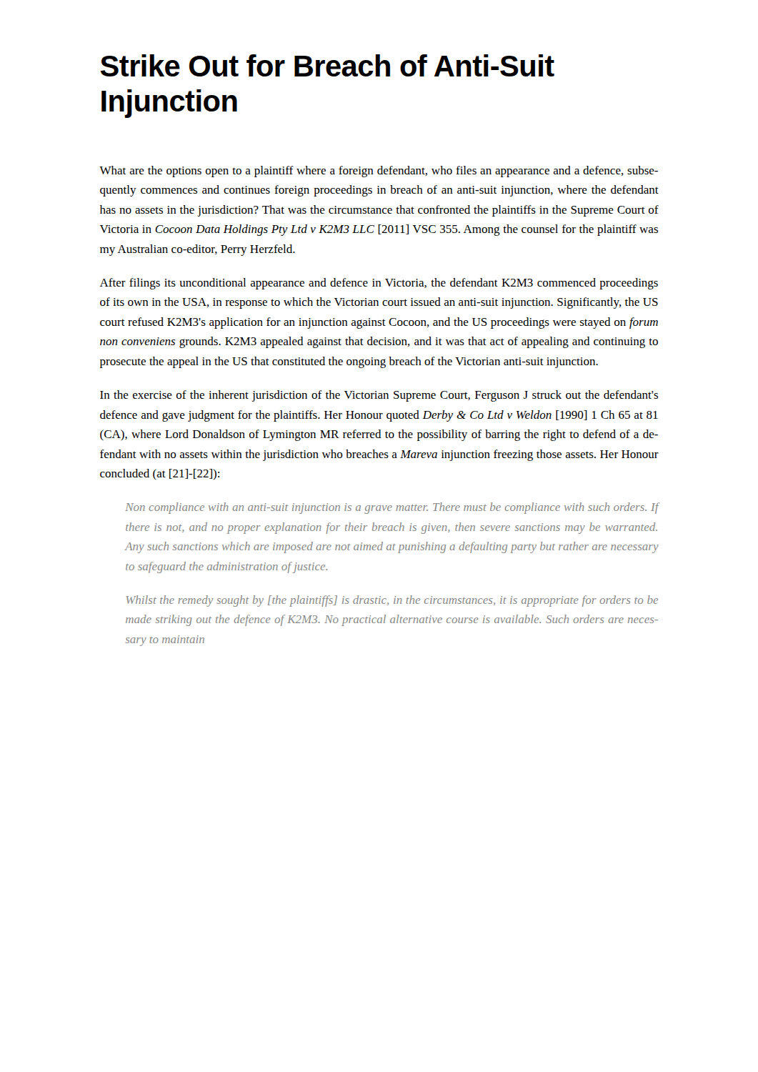Strike Out for Breach of Anti-Suit Injunction
What are the options open to a plaintiff where a foreign defendant, who files an appearance and a defence, subsequently commences and continues foreign proceedings in breach of an anti-suit injunction, where the defendant has no assets in the jurisdiction? That was the circumstance that confronted the plaintiffs in the Supreme Court of Victoria in Cocoon Data Holdings Pty Ltd v K2M3 LLC [2011] VSC 355. Among the counsel for the plaintiff was my Australian co-editor, Perry Herzfeld.
After filings its unconditional appearance and defence in Victoria, the defendant K2M3 commenced proceedings of its own in the USA, in response to which the Victorian court issued an anti-suit injunction. Significantly, the US court refused K2M3's application for an injunction against Cocoon, and the US proceedings were stayed on forum non conveniens grounds. K2M3 appealed against that decision, and it was that act of appealing and continuing to prosecute the appeal in the US that constituted the ongoing breach of the Victorian anti-suit injunction.
In the exercise of the inherent jurisdiction of the Victorian Supreme Court, Ferguson J struck out the defendant's defence and gave judgment for the plaintiffs. Her Honour quoted Derby & Co Ltd v Weldon [1990] 1 Ch 65 at 81 (CA), where Lord Donaldson of Lymington MR referred to the possibility of barring the right to defend of a defendant with no assets within the jurisdiction who breaches a Mareva injunction freezing those assets. Her Honour concluded (at [21]-[22]):
Non compliance with an anti-suit injunction is a grave matter. There must be compliance with such orders. If there is not, and no proper explanation for their breach is given, then severe sanctions may be warranted. Any such sanctions which are imposed are not aimed at punishing a defaulting party but rather are necessary to safeguard the administration of justice.
Whilst the remedy sought by [the plaintiffs] is drastic, in the circumstances, it is appropriate for orders to be made striking out the defence of K2M3. No practical alternative course is available. Such orders are necessary to maintain